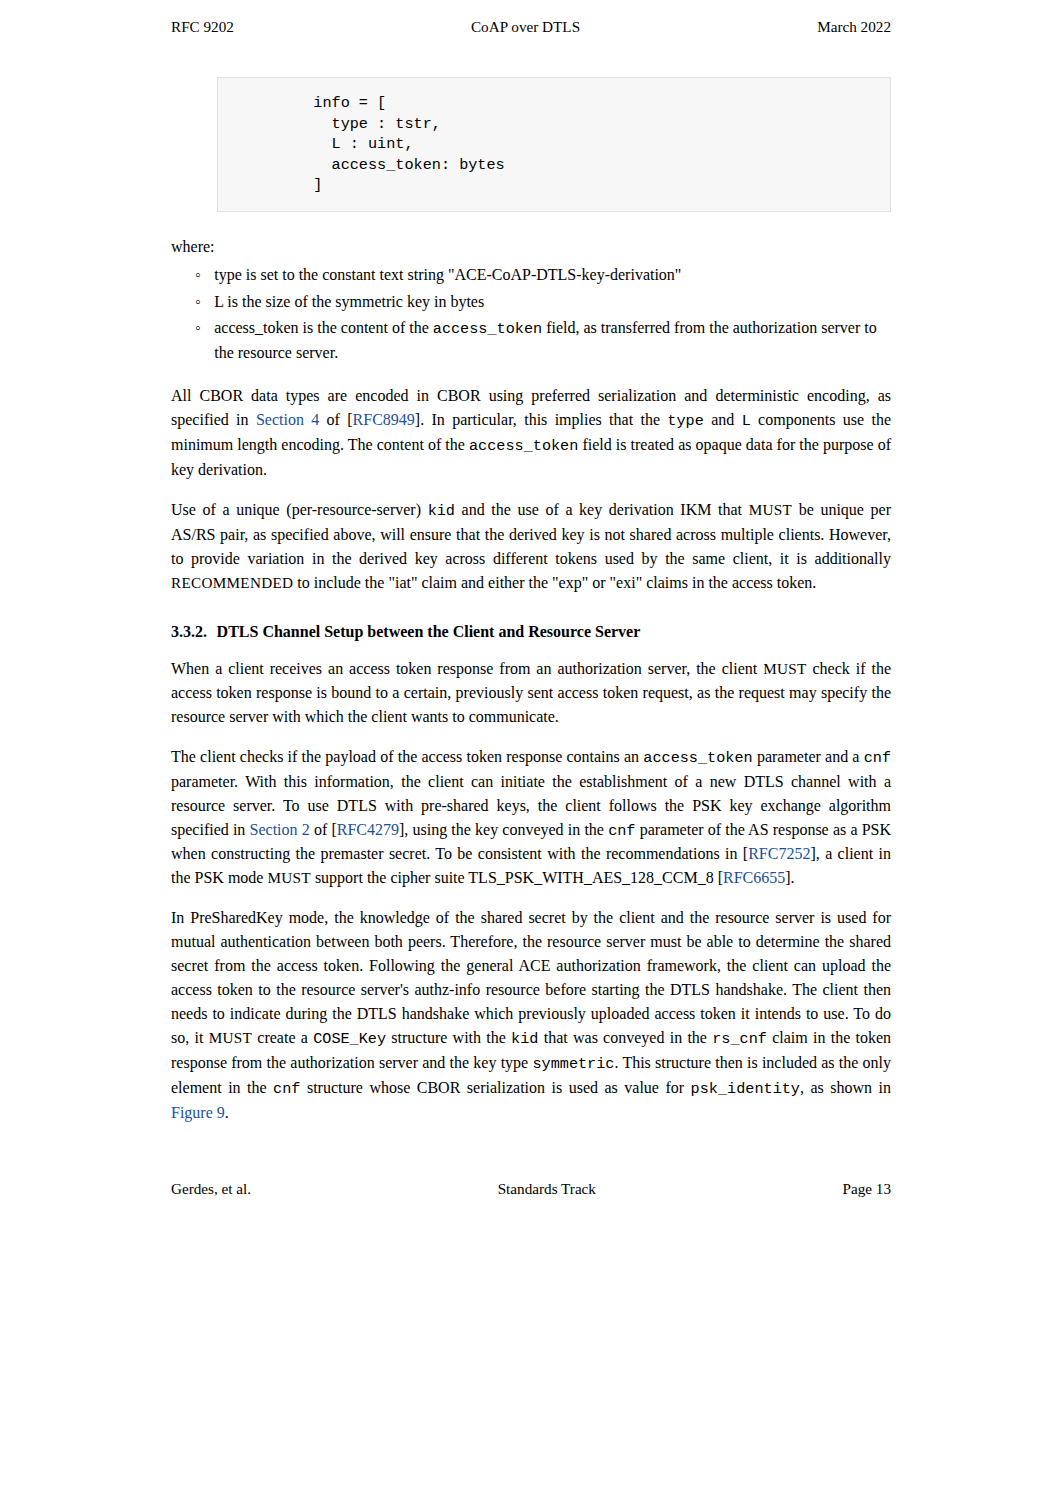RFC 9202
CoAP over DTLS
March 2022
        info = [
          type : tstr,
          L : uint,
          access_token: bytes
        ]
where:
type is set to the constant text string "ACE-CoAP-DTLS-key-derivation"
L is the size of the symmetric key in bytes
access_token is the content of the access_token field, as transferred from the authorization server to the resource server.
All CBOR data types are encoded in CBOR using preferred serialization and deterministic encoding, as specified in Section 4 of [RFC8949]. In particular, this implies that the type and L components use the minimum length encoding. The content of the access_token field is treated as opaque data for the purpose of key derivation.
Use of a unique (per-resource-server) kid and the use of a key derivation IKM that MUST be unique per AS/RS pair, as specified above, will ensure that the derived key is not shared across multiple clients. However, to provide variation in the derived key across different tokens used by the same client, it is additionally RECOMMENDED to include the "iat" claim and either the "exp" or "exi" claims in the access token.
3.3.2. DTLS Channel Setup between the Client and Resource Server
When a client receives an access token response from an authorization server, the client MUST check if the access token response is bound to a certain, previously sent access token request, as the request may specify the resource server with which the client wants to communicate.
The client checks if the payload of the access token response contains an access_token parameter and a cnf parameter. With this information, the client can initiate the establishment of a new DTLS channel with a resource server. To use DTLS with pre-shared keys, the client follows the PSK key exchange algorithm specified in Section 2 of [RFC4279], using the key conveyed in the cnf parameter of the AS response as a PSK when constructing the premaster secret. To be consistent with the recommendations in [RFC7252], a client in the PSK mode MUST support the cipher suite TLS_PSK_WITH_AES_128_CCM_8 [RFC6655].
In PreSharedKey mode, the knowledge of the shared secret by the client and the resource server is used for mutual authentication between both peers. Therefore, the resource server must be able to determine the shared secret from the access token. Following the general ACE authorization framework, the client can upload the access token to the resource server's authz-info resource before starting the DTLS handshake. The client then needs to indicate during the DTLS handshake which previously uploaded access token it intends to use. To do so, it MUST create a COSE_Key structure with the kid that was conveyed in the rs_cnf claim in the token response from the authorization server and the key type symmetric. This structure then is included as the only element in the cnf structure whose CBOR serialization is used as value for psk_identity, as shown in Figure 9.
Gerdes, et al.
Standards Track
Page 13